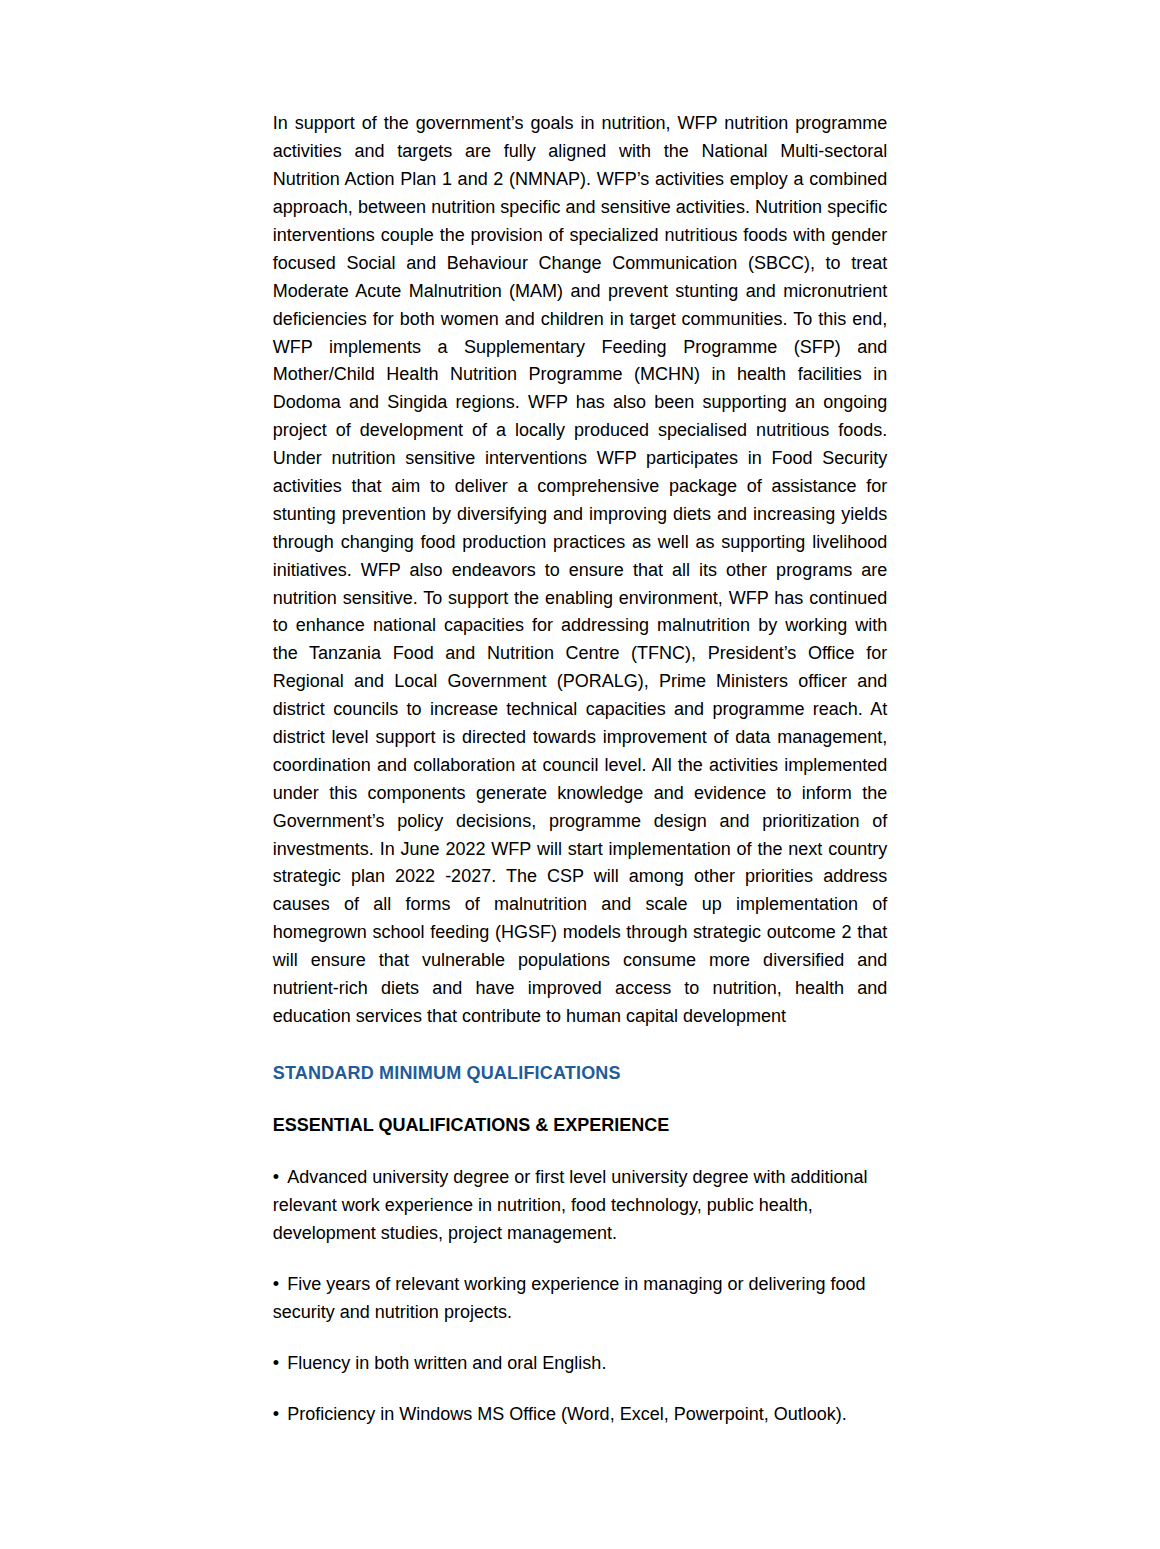In support of the government’s goals in nutrition, WFP nutrition programme activities and targets are fully aligned with the National Multi-sectoral Nutrition Action Plan 1 and 2 (NMNAP). WFP’s activities employ a combined approach, between nutrition specific and sensitive activities. Nutrition specific interventions couple the provision of specialized nutritious foods with gender focused Social and Behaviour Change Communication (SBCC), to treat Moderate Acute Malnutrition (MAM) and prevent stunting and micronutrient deficiencies for both women and children in target communities. To this end, WFP implements a Supplementary Feeding Programme (SFP) and Mother/Child Health Nutrition Programme (MCHN) in health facilities in Dodoma and Singida regions. WFP has also been supporting an ongoing project of development of a locally produced specialised nutritious foods. Under nutrition sensitive interventions WFP participates in Food Security activities that aim to deliver a comprehensive package of assistance for stunting prevention by diversifying and improving diets and increasing yields through changing food production practices as well as supporting livelihood initiatives. WFP also endeavors to ensure that all its other programs are nutrition sensitive. To support the enabling environment, WFP has continued to enhance national capacities for addressing malnutrition by working with the Tanzania Food and Nutrition Centre (TFNC), President’s Office for Regional and Local Government (PORALG), Prime Ministers officer and district councils to increase technical capacities and programme reach. At district level support is directed towards improvement of data management, coordination and collaboration at council level. All the activities implemented under this components generate knowledge and evidence to inform the Government’s policy decisions, programme design and prioritization of investments. In June 2022 WFP will start implementation of the next country strategic plan 2022 -2027. The CSP will among other priorities address causes of all forms of malnutrition and scale up implementation of homegrown school feeding (HGSF) models through strategic outcome 2 that will ensure that vulnerable populations consume more diversified and nutrient-rich diets and have improved access to nutrition, health and education services that contribute to human capital development
STANDARD MINIMUM QUALIFICATIONS
ESSENTIAL QUALIFICATIONS & EXPERIENCE
Advanced university degree or first level university degree with additional relevant work experience in nutrition, food technology, public health, development studies, project management.
Five years of relevant working experience in managing or delivering food security and nutrition projects.
Fluency in both written and oral English.
Proficiency in Windows MS Office (Word, Excel, Powerpoint, Outlook).